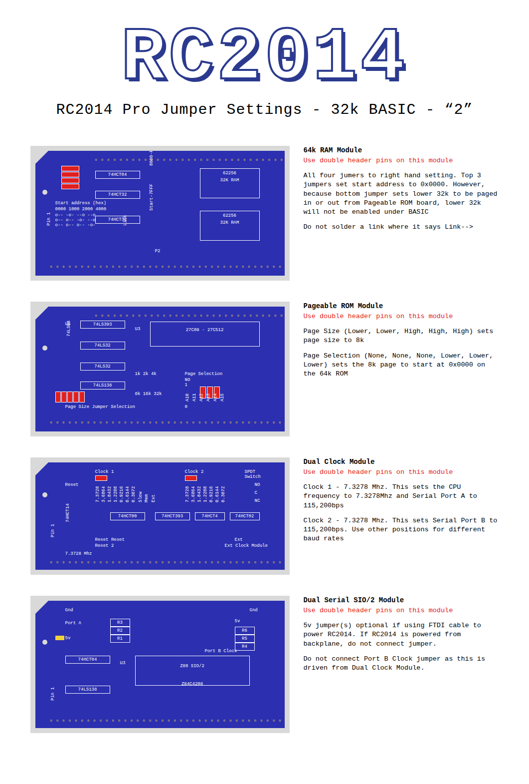RC2014
RC2014 Pro Jumper Settings - 32k BASIC - “2”
74HCT04 74HCT32 74HCT32 62256
32K RAM 62256
32K RAM 8000-FFFF Start-7FFF Start address (hex) 0000 1000 2000 4000 o-- -o- --o --o o-- o-- -o- --o o-- o-- o-- -o- Link P2 Pin 1 o o o o o o o o o o o o o o o o o o o o o o o o o o o o o o o o o o o o o o o o o o o o o o o o o o o o o o o o o o o o o o o o o o o o o o o o o o o o o o o o o o
64k RAM Module
Use double header pins on this module
All four jumers to right hand setting. Top 3 jumpers set start address to 0x0000. However, because bottom jumper sets lower 32k to be paged in or out from Pageable ROM board, lower 32k will not be enabled under BASIC
Do not solder a link where it says Link-->
U5 74LS393 74LS32 74LS32 74LS138 74LS04 U3 27C08 - 27C512 Page Selection NO 1 0 A10 A11 A12 A13 A14 A15 1k 2k 4k 8k 16k 32k Page Size Jumper Selection o o o o o o o o o o o o o o o o o o o o o o o o o o o o o o o o o o o o o o o o o o o o o o o o o o o o o o o o o o o o o o o o o o o o o o o o o o o o o o o o o o
Pageable ROM Module
Use double header pins on this module
Page Size (Lower, Lower, High, High, High) sets page size to 8k
Page Selection (None, None, None, Lower, Lower, Lower) sets the 8k page to start at 0x0000 on the 64k ROM
Clock 1 Clock 2 SPDT Switch Reset 7.3728 3.6864 1.8432 1.2288 0.9216 0.6144 0.3072 Slow Mem Ext 7.3728 3.6864 1.8432 1.2288 0.9216 0.6144 0.3072 NO C NC 74HCT00 74HCT393 74HCT4 74HCT02 74HCT14 Reset Reset Reset 2 Ext Ext Clock Module 7.3728 Mhz Pin 1 o o o o o o o o o o o o o o o o o o o o o o o o o o o o o o o o o o o o o o o o o o o o o o
Dual Clock Module
Use double header pins on this module
Clock 1 - 7.3278 Mhz. This sets the CPU frequency to 7.3278Mhz and Serial Port A to 115,200bps
Clock 2 - 7.3278 Mhz. This sets Serial Port B to 115,200bps. Use other positions for different baud rates
Gnd Port A 5v R3 R2 R1 74HCT04 74LS138 U3 Z80 SIO/2
Z84C4208 Gnd 5v R6 R5 R4 Port B Clock Pin 1 o o o o o o o o o o o o o o o o o o o o o o o o o o o o o o o o o o o o o o o o o o o o o o
Dual Serial SIO/2 Module
Use double header pins on this module
5v jumper(s) optional if using FTDI cable to power RC2014. If RC2014 is powered from backplane, do not connect jumper.
Do not connect Port B Clock jumper as this is driven from Dual Clock Module.